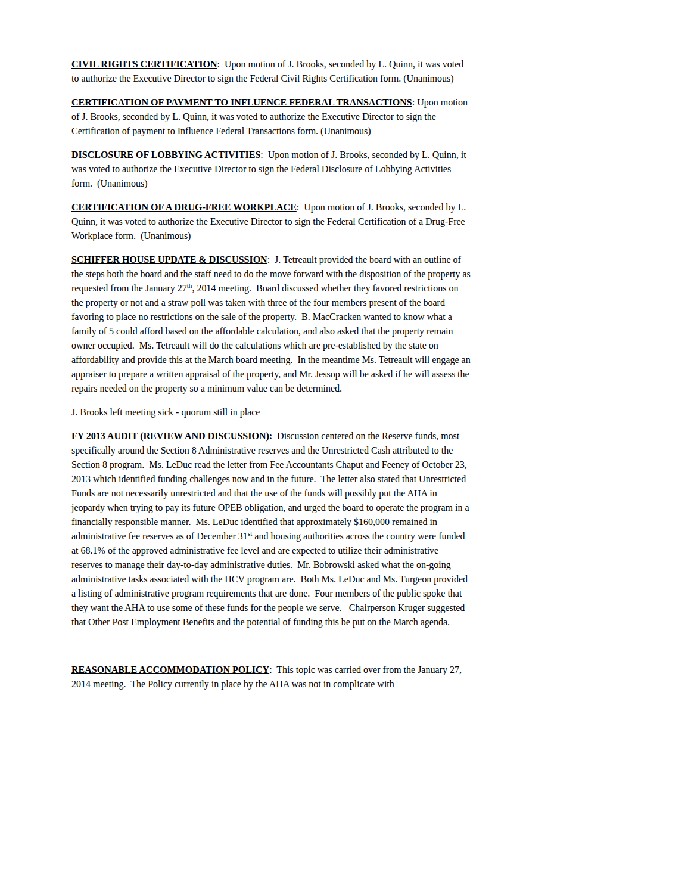CIVIL RIGHTS CERTIFICATION: Upon motion of J. Brooks, seconded by L. Quinn, it was voted to authorize the Executive Director to sign the Federal Civil Rights Certification form. (Unanimous)
CERTIFICATION OF PAYMENT TO INFLUENCE FEDERAL TRANSACTIONS: Upon motion of J. Brooks, seconded by L. Quinn, it was voted to authorize the Executive Director to sign the Certification of payment to Influence Federal Transactions form. (Unanimous)
DISCLOSURE OF LOBBYING ACTIVITIES: Upon motion of J. Brooks, seconded by L. Quinn, it was voted to authorize the Executive Director to sign the Federal Disclosure of Lobbying Activities form. (Unanimous)
CERTIFICATION OF A DRUG-FREE WORKPLACE: Upon motion of J. Brooks, seconded by L. Quinn, it was voted to authorize the Executive Director to sign the Federal Certification of a Drug-Free Workplace form. (Unanimous)
SCHIFFER HOUSE UPDATE & DISCUSSION: J. Tetreault provided the board with an outline of the steps both the board and the staff need to do the move forward with the disposition of the property as requested from the January 27th, 2014 meeting. Board discussed whether they favored restrictions on the property or not and a straw poll was taken with three of the four members present of the board favoring to place no restrictions on the sale of the property. B. MacCracken wanted to know what a family of 5 could afford based on the affordable calculation, and also asked that the property remain owner occupied. Ms. Tetreault will do the calculations which are pre-established by the state on affordability and provide this at the March board meeting. In the meantime Ms. Tetreault will engage an appraiser to prepare a written appraisal of the property, and Mr. Jessop will be asked if he will assess the repairs needed on the property so a minimum value can be determined.
J. Brooks left meeting sick - quorum still in place
FY 2013 AUDIT (REVIEW AND DISCUSSION): Discussion centered on the Reserve funds, most specifically around the Section 8 Administrative reserves and the Unrestricted Cash attributed to the Section 8 program. Ms. LeDuc read the letter from Fee Accountants Chaput and Feeney of October 23, 2013 which identified funding challenges now and in the future. The letter also stated that Unrestricted Funds are not necessarily unrestricted and that the use of the funds will possibly put the AHA in jeopardy when trying to pay its future OPEB obligation, and urged the board to operate the program in a financially responsible manner. Ms. LeDuc identified that approximately $160,000 remained in administrative fee reserves as of December 31st and housing authorities across the country were funded at 68.1% of the approved administrative fee level and are expected to utilize their administrative reserves to manage their day-to-day administrative duties. Mr. Bobrowski asked what the on-going administrative tasks associated with the HCV program are. Both Ms. LeDuc and Ms. Turgeon provided a listing of administrative program requirements that are done. Four members of the public spoke that they want the AHA to use some of these funds for the people we serve. Chairperson Kruger suggested that Other Post Employment Benefits and the potential of funding this be put on the March agenda.
REASONABLE ACCOMMODATION POLICY: This topic was carried over from the January 27, 2014 meeting. The Policy currently in place by the AHA was not in complicate with